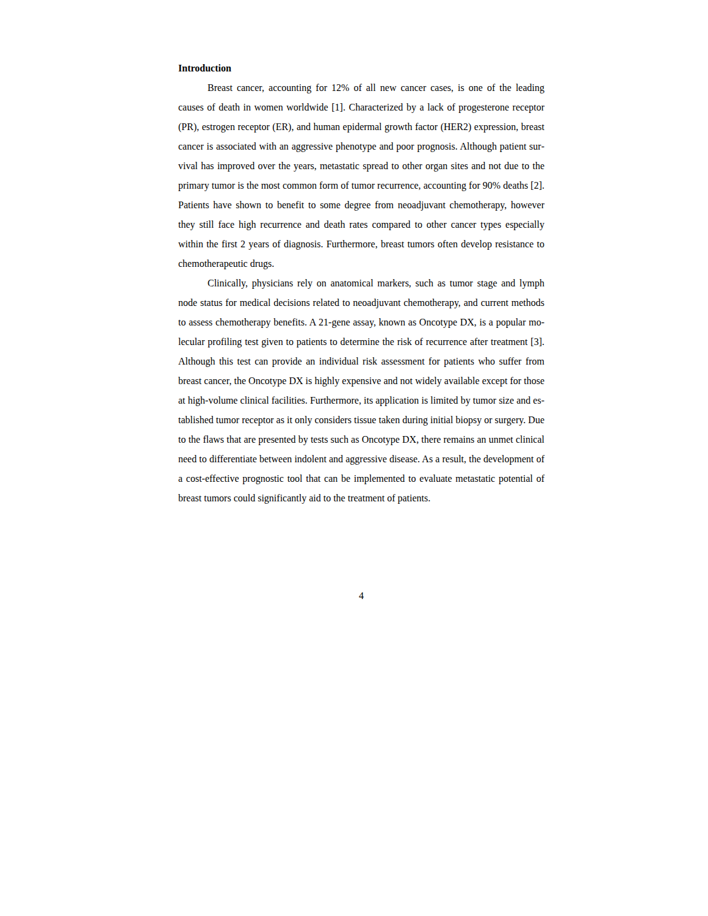Introduction
Breast cancer, accounting for 12% of all new cancer cases, is one of the leading causes of death in women worldwide [1]. Characterized by a lack of progesterone receptor (PR), estrogen receptor (ER), and human epidermal growth factor (HER2) expression, breast cancer is associated with an aggressive phenotype and poor prognosis. Although patient survival has improved over the years, metastatic spread to other organ sites and not due to the primary tumor is the most common form of tumor recurrence, accounting for 90% deaths [2]. Patients have shown to benefit to some degree from neoadjuvant chemotherapy, however they still face high recurrence and death rates compared to other cancer types especially within the first 2 years of diagnosis. Furthermore, breast tumors often develop resistance to chemotherapeutic drugs.
Clinically, physicians rely on anatomical markers, such as tumor stage and lymph node status for medical decisions related to neoadjuvant chemotherapy, and current methods to assess chemotherapy benefits. A 21-gene assay, known as Oncotype DX, is a popular molecular profiling test given to patients to determine the risk of recurrence after treatment [3]. Although this test can provide an individual risk assessment for patients who suffer from breast cancer, the Oncotype DX is highly expensive and not widely available except for those at high-volume clinical facilities. Furthermore, its application is limited by tumor size and established tumor receptor as it only considers tissue taken during initial biopsy or surgery. Due to the flaws that are presented by tests such as Oncotype DX, there remains an unmet clinical need to differentiate between indolent and aggressive disease. As a result, the development of a cost-effective prognostic tool that can be implemented to evaluate metastatic potential of breast tumors could significantly aid to the treatment of patients.
4